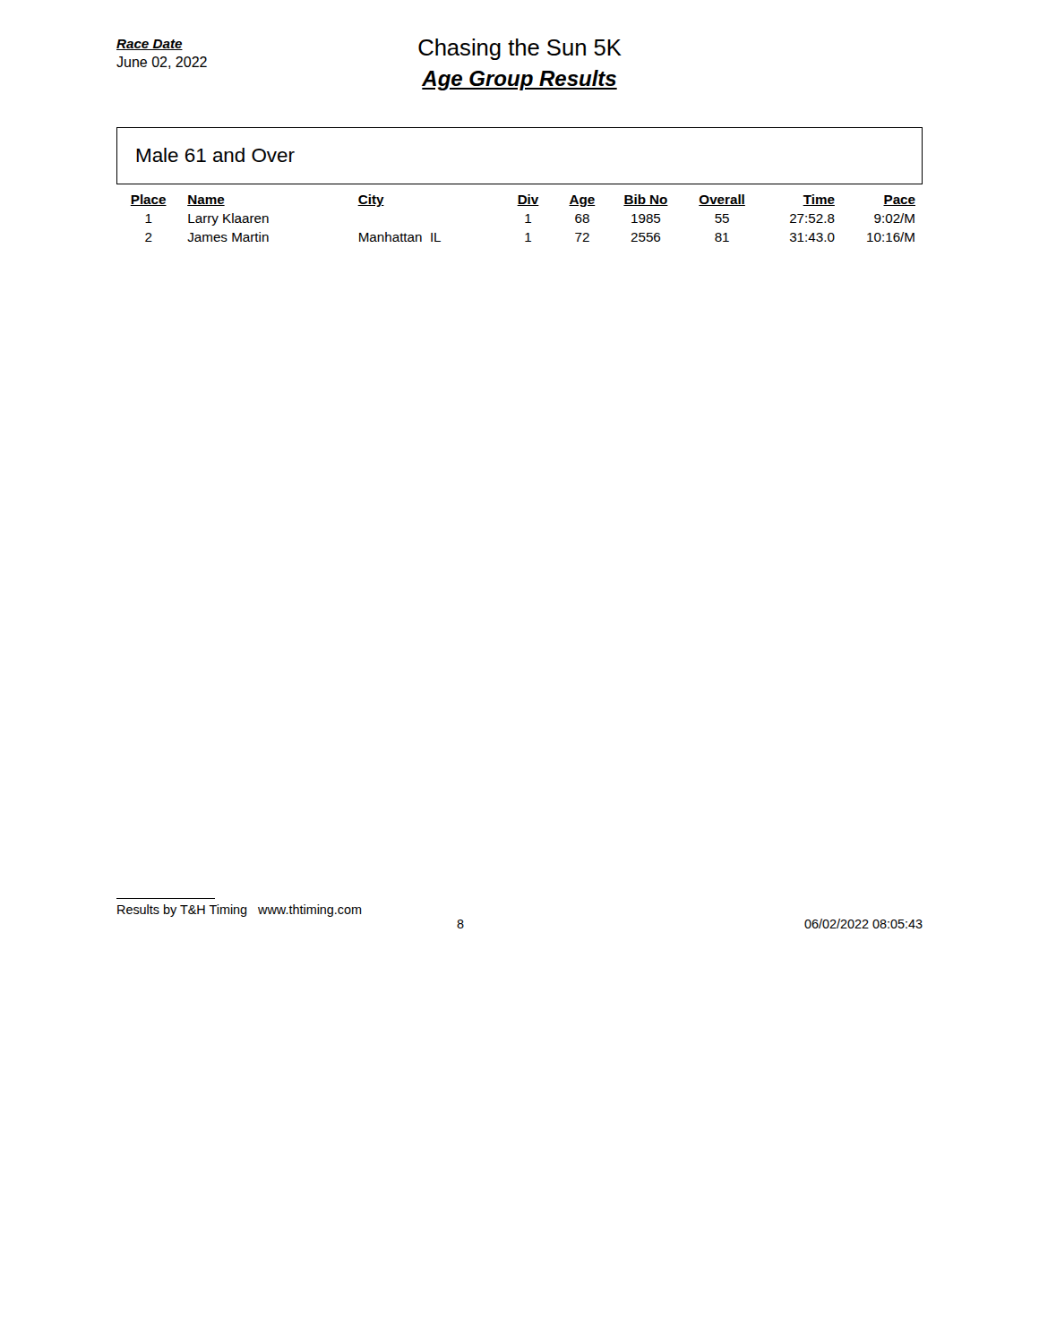Race Date
June 02, 2022
Chasing the Sun 5K
Age Group Results
Male 61 and Over
| Place | Name | City | Div | Age | Bib No | Overall | Time | Pace |
| --- | --- | --- | --- | --- | --- | --- | --- | --- |
| 1 | Larry Klaaren | | 1 | 68 | 1985 | 55 | 27:52.8 | 9:02/M |
| 2 | James Martin | Manhattan IL | 1 | 72 | 2556 | 81 | 31:43.0 | 10:16/M |
Results by T&H Timing www.thtiming.com
8
06/02/2022 08:05:43